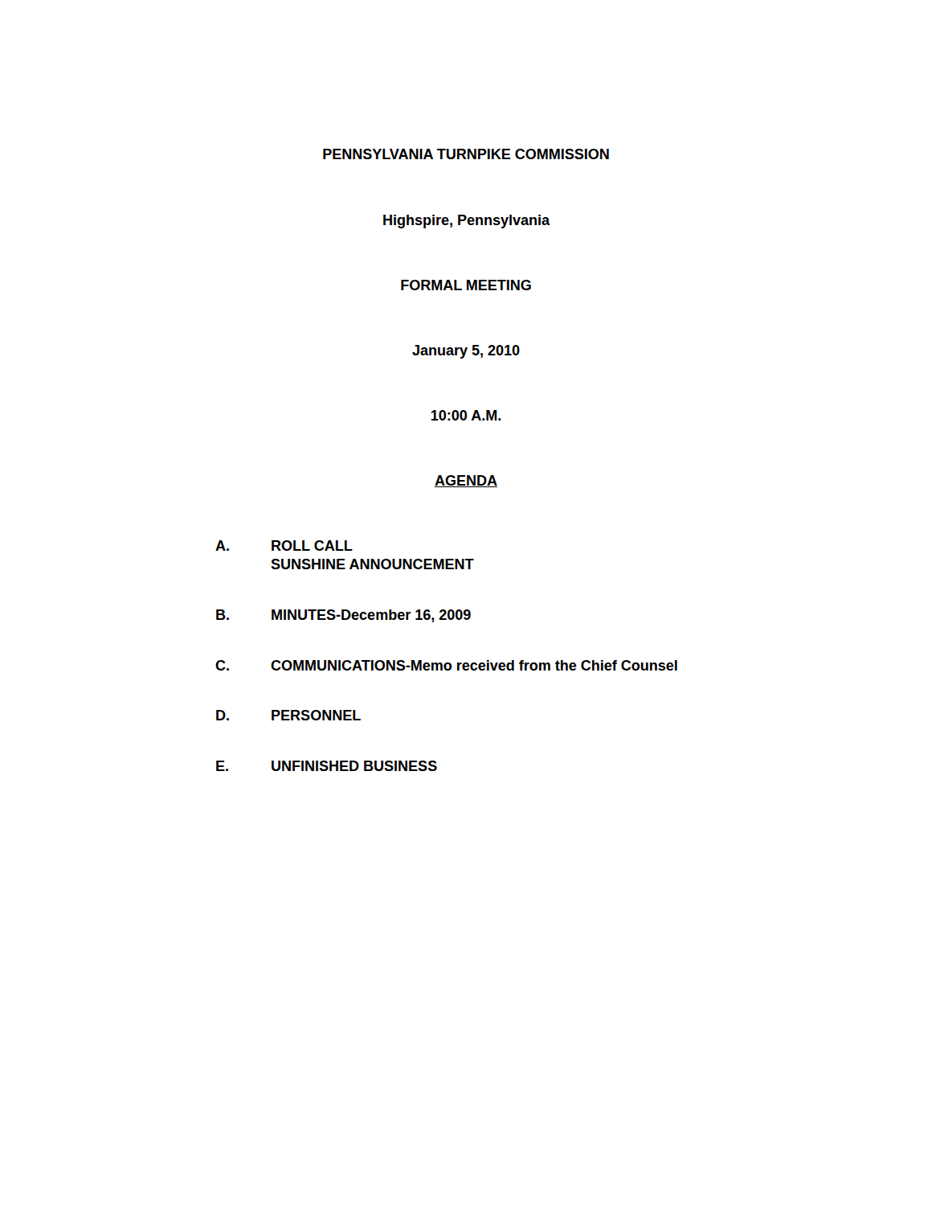PENNSYLVANIA TURNPIKE COMMISSION
Highspire, Pennsylvania
FORMAL MEETING
January 5, 2010
10:00 A.M.
AGENDA
A.
ROLL CALL SUNSHINE ANNOUNCEMENT
B.
MINUTES-December 16, 2009
C.
COMMUNICATIONS-Memo received from the Chief Counsel
D.
PERSONNEL
E.
UNFINISHED BUSINESS